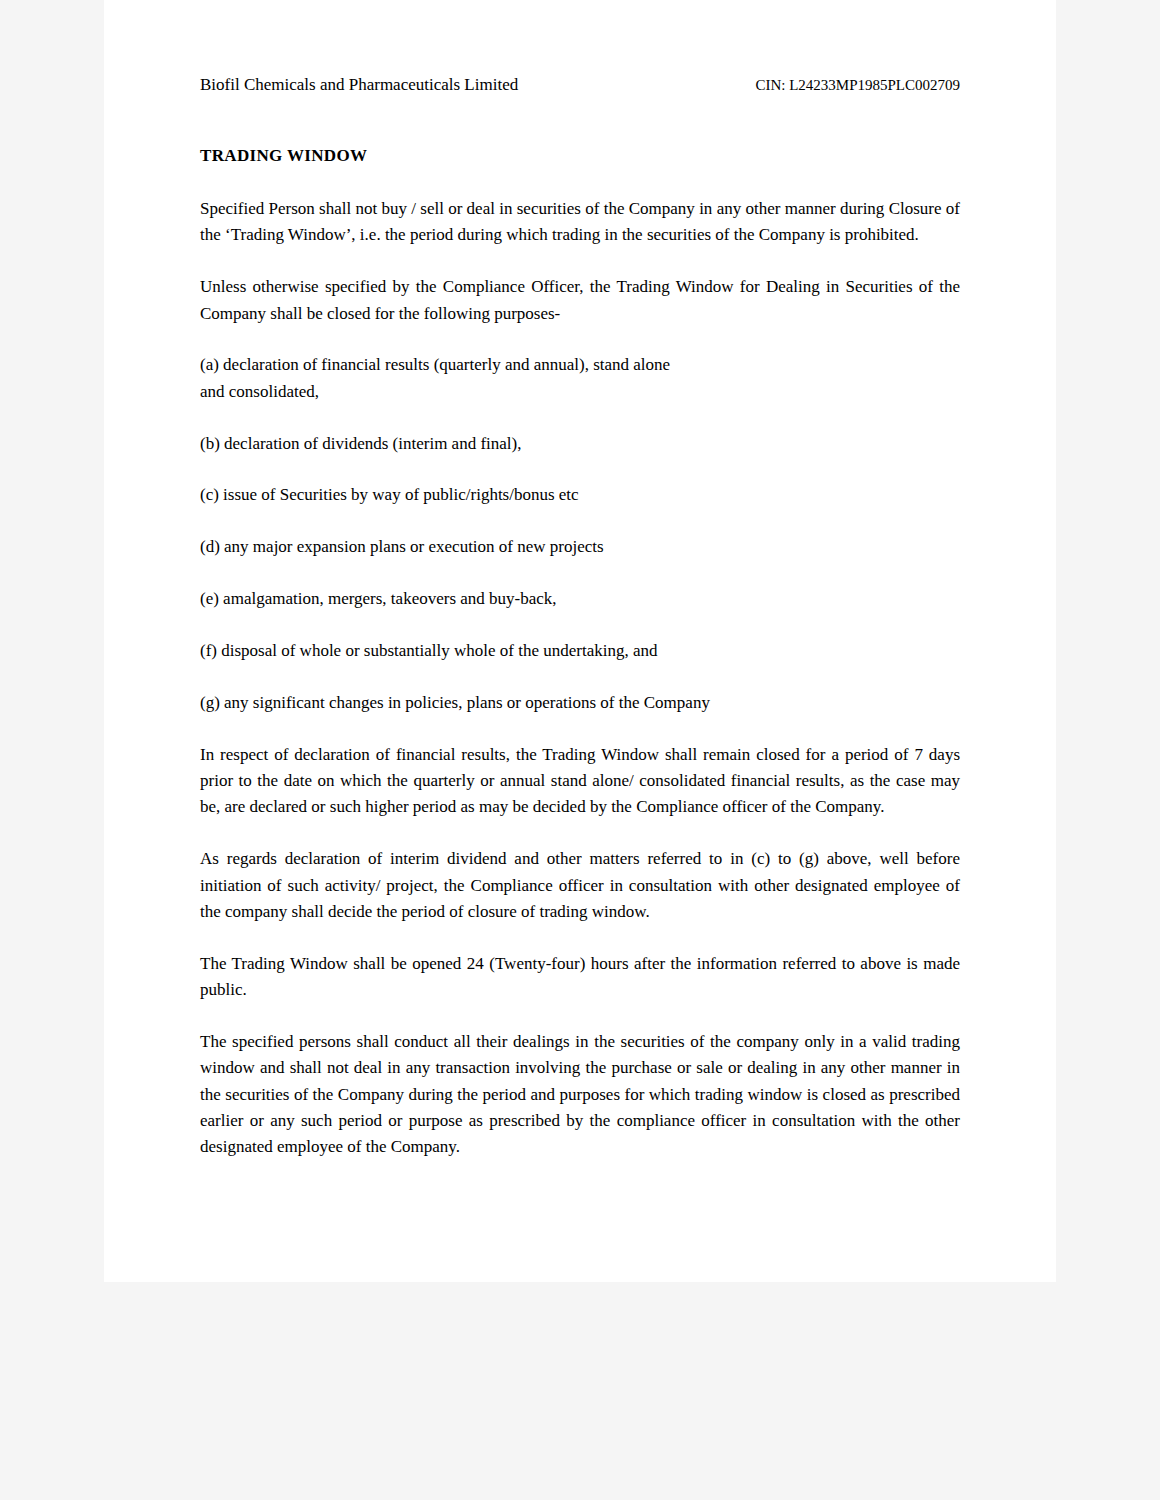Biofil Chemicals and Pharmaceuticals Limited CIN: L24233MP1985PLC002709
TRADING WINDOW
Specified Person shall not buy / sell or deal in securities of the Company in any other manner during Closure of the ‘Trading Window’, i.e. the period during which trading in the securities of the Company is prohibited.
Unless otherwise specified by the Compliance Officer, the Trading Window for Dealing in Securities of the Company shall be closed for the following purposes-
(a) declaration of financial results (quarterly and annual), stand alone
and consolidated,
(b) declaration of dividends (interim and final),
(c) issue of Securities by way of public/rights/bonus etc
(d) any major expansion plans or execution of new projects
(e) amalgamation, mergers, takeovers and buy-back,
(f) disposal of whole or substantially whole of the undertaking, and
(g) any significant changes in policies, plans or operations of the Company
In respect of declaration of financial results, the Trading Window shall remain closed for a period of 7 days prior to the date on which the quarterly or annual stand alone/ consolidated financial results, as the case may be, are declared or such higher period as may be decided by the Compliance officer of the Company.
As regards declaration of interim dividend and other matters referred to in (c) to (g) above, well before initiation of such activity/ project, the Compliance officer in consultation with other designated employee of the company shall decide the period of closure of trading window.
The Trading Window shall be opened 24 (Twenty-four) hours after the information referred to above is made public.
The specified persons shall conduct all their dealings in the securities of the company only in a valid trading window and shall not deal in any transaction involving the purchase or sale or dealing in any other manner in the securities of the Company during the period and purposes for which trading window is closed as prescribed earlier or any such period or purpose as prescribed by the compliance officer in consultation with the other designated employee of the Company.